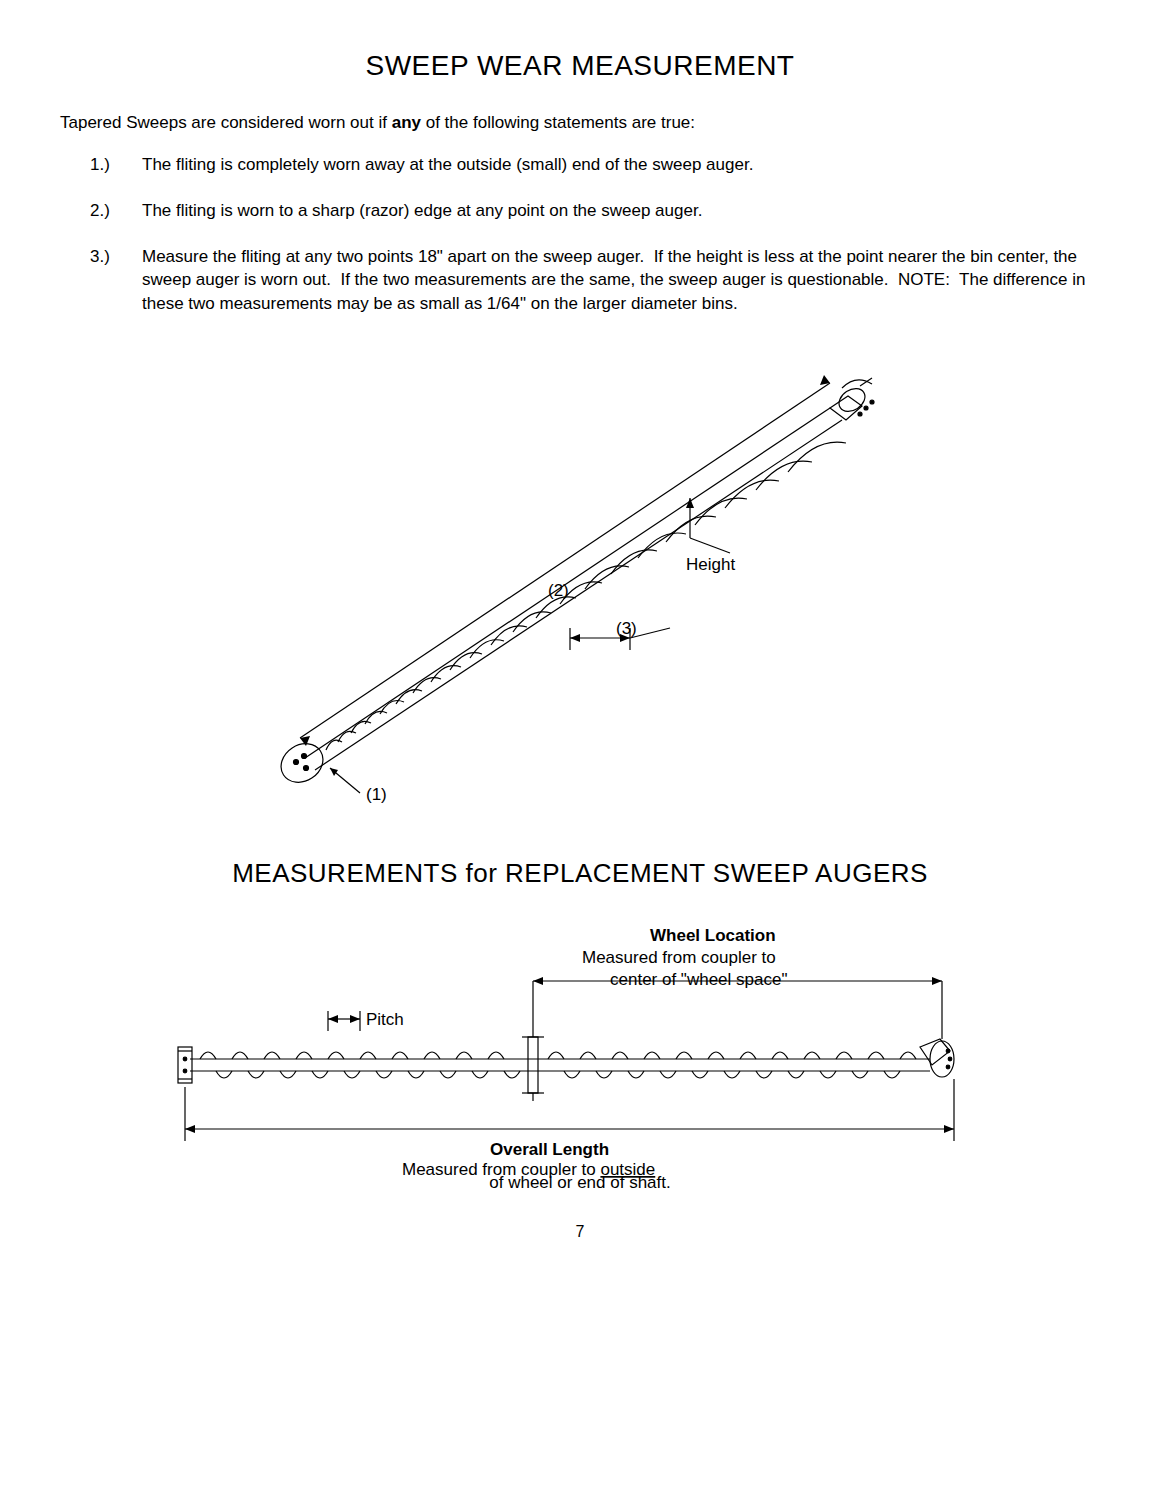SWEEP WEAR MEASUREMENT
Tapered Sweeps are considered worn out if any of the following statements are true:
1.) The fliting is completely worn away at the outside (small) end of the sweep auger.
2.) The fliting is worn to a sharp (razor) edge at any point on the sweep auger.
3.) Measure the fliting at any two points 18" apart on the sweep auger. If the height is less at the point nearer the bin center, the sweep auger is worn out. If the two measurements are the same, the sweep auger is questionable. NOTE: The difference in these two measurements may be as small as 1/64" on the larger diameter bins.
(2) Height (3) (1)
MEASUREMENTS for REPLACEMENT SWEEP AUGERS
Pitch Wheel Location Measured from coupler to center of "wheel space" Overall Length Measured from coupler to outside
of wheel or end of shaft.
7